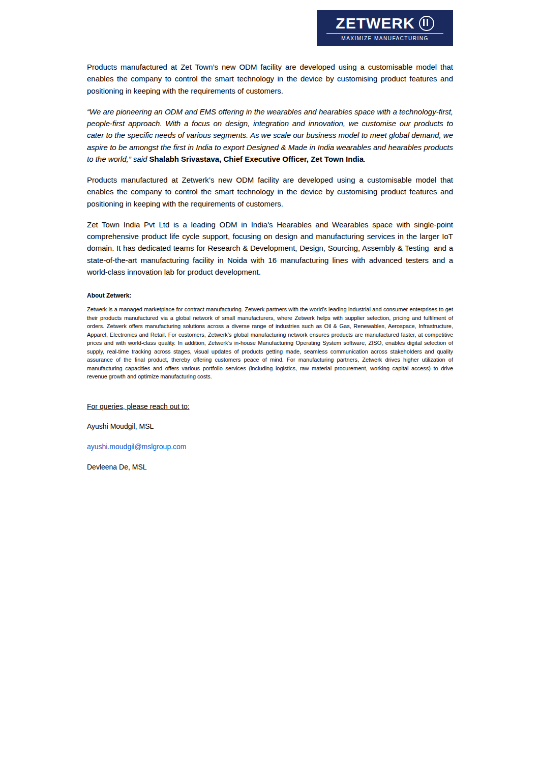ZETWERK
MAXIMIZE MANUFACTURING
Products manufactured at Zet Town’s new ODM facility are developed using a customisable model that enables the company to control the smart technology in the device by customising product features and positioning in keeping with the requirements of customers.
“We are pioneering an ODM and EMS offering in the wearables and hearables space with a technology-first, people-first approach. With a focus on design, integration and innovation, we customise our products to cater to the specific needs of various segments. As we scale our business model to meet global demand, we aspire to be amongst the first in India to export Designed & Made in India wearables and hearables products to the world,” said Shalabh Srivastava, Chief Executive Officer, Zet Town India.
Products manufactured at Zetwerk’s new ODM facility are developed using a customisable model that enables the company to control the smart technology in the device by customising product features and positioning in keeping with the requirements of customers.
Zet Town India Pvt Ltd is a leading ODM in India's Hearables and Wearables space with single-point comprehensive product life cycle support, focusing on design and manufacturing services in the larger IoT domain. It has dedicated teams for Research & Development, Design, Sourcing, Assembly & Testing and a state-of-the-art manufacturing facility in Noida with 16 manufacturing lines with advanced testers and a world-class innovation lab for product development.
About Zetwerk:
Zetwerk is a managed marketplace for contract manufacturing. Zetwerk partners with the world’s leading industrial and consumer enterprises to get their products manufactured via a global network of small manufacturers, where Zetwerk helps with supplier selection, pricing and fulfilment of orders. Zetwerk offers manufacturing solutions across a diverse range of industries such as Oil & Gas, Renewables, Aerospace, Infrastructure, Apparel, Electronics and Retail. For customers, Zetwerk’s global manufacturing network ensures products are manufactured faster, at competitive prices and with world-class quality. In addition, Zetwerk’s in-house Manufacturing Operating System software, ZISO, enables digital selection of supply, real-time tracking across stages, visual updates of products getting made, seamless communication across stakeholders and quality assurance of the final product, thereby offering customers peace of mind. For manufacturing partners, Zetwerk drives higher utilization of manufacturing capacities and offers various portfolio services (including logistics, raw material procurement, working capital access) to drive revenue growth and optimize manufacturing costs.
For queries, please reach out to:
Ayushi Moudgil, MSL
ayushi.moudgil@mslgroup.com
Devleena De, MSL